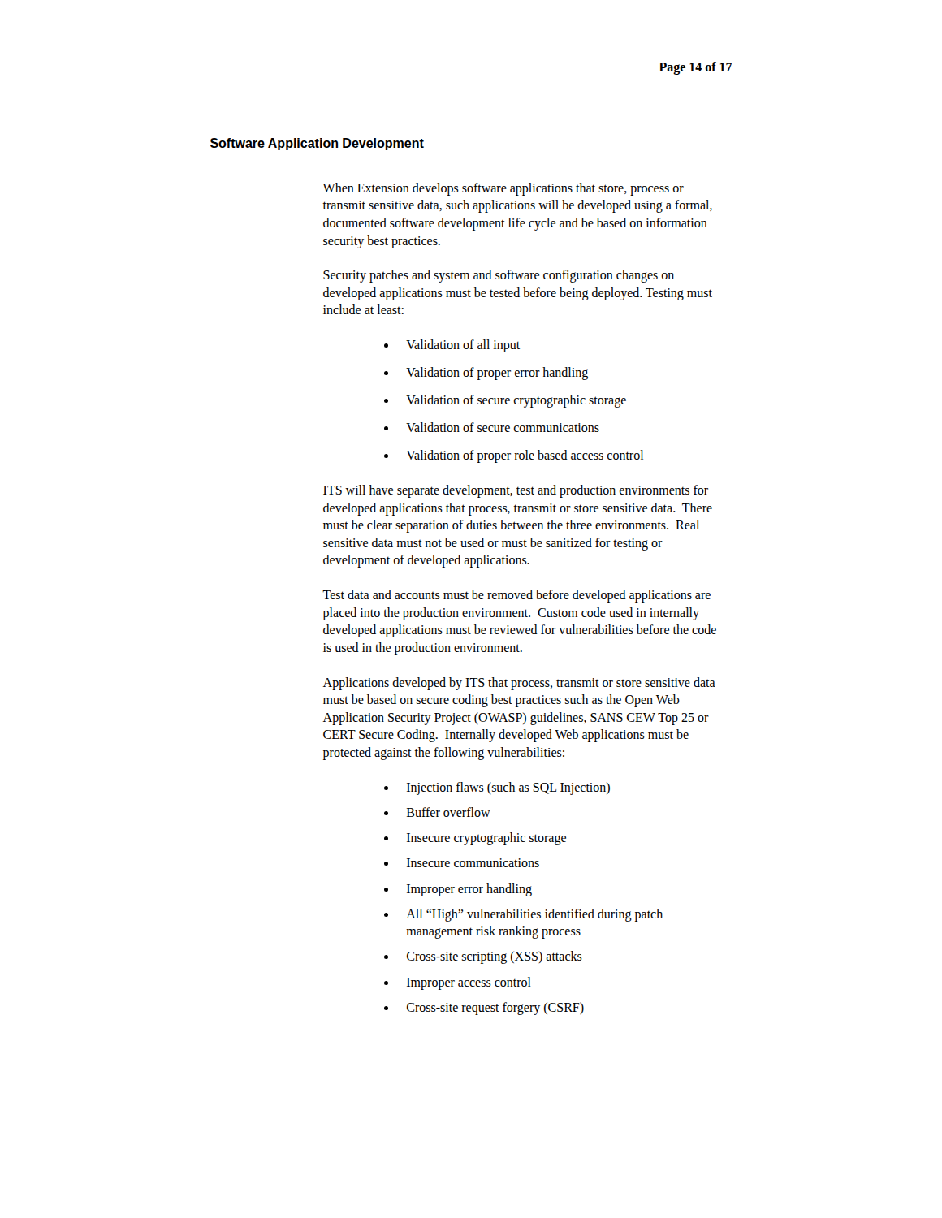Page 14 of 17
Software Application Development
When Extension develops software applications that store, process or transmit sensitive data, such applications will be developed using a formal, documented software development life cycle and be based on information security best practices.
Security patches and system and software configuration changes on developed applications must be tested before being deployed. Testing must include at least:
Validation of all input
Validation of proper error handling
Validation of secure cryptographic storage
Validation of secure communications
Validation of proper role based access control
ITS will have separate development, test and production environments for developed applications that process, transmit or store sensitive data. There must be clear separation of duties between the three environments. Real sensitive data must not be used or must be sanitized for testing or development of developed applications.
Test data and accounts must be removed before developed applications are placed into the production environment. Custom code used in internally developed applications must be reviewed for vulnerabilities before the code is used in the production environment.
Applications developed by ITS that process, transmit or store sensitive data must be based on secure coding best practices such as the Open Web Application Security Project (OWASP) guidelines, SANS CEW Top 25 or CERT Secure Coding. Internally developed Web applications must be protected against the following vulnerabilities:
Injection flaws (such as SQL Injection)
Buffer overflow
Insecure cryptographic storage
Insecure communications
Improper error handling
All “High” vulnerabilities identified during patch management risk ranking process
Cross-site scripting (XSS) attacks
Improper access control
Cross-site request forgery (CSRF)